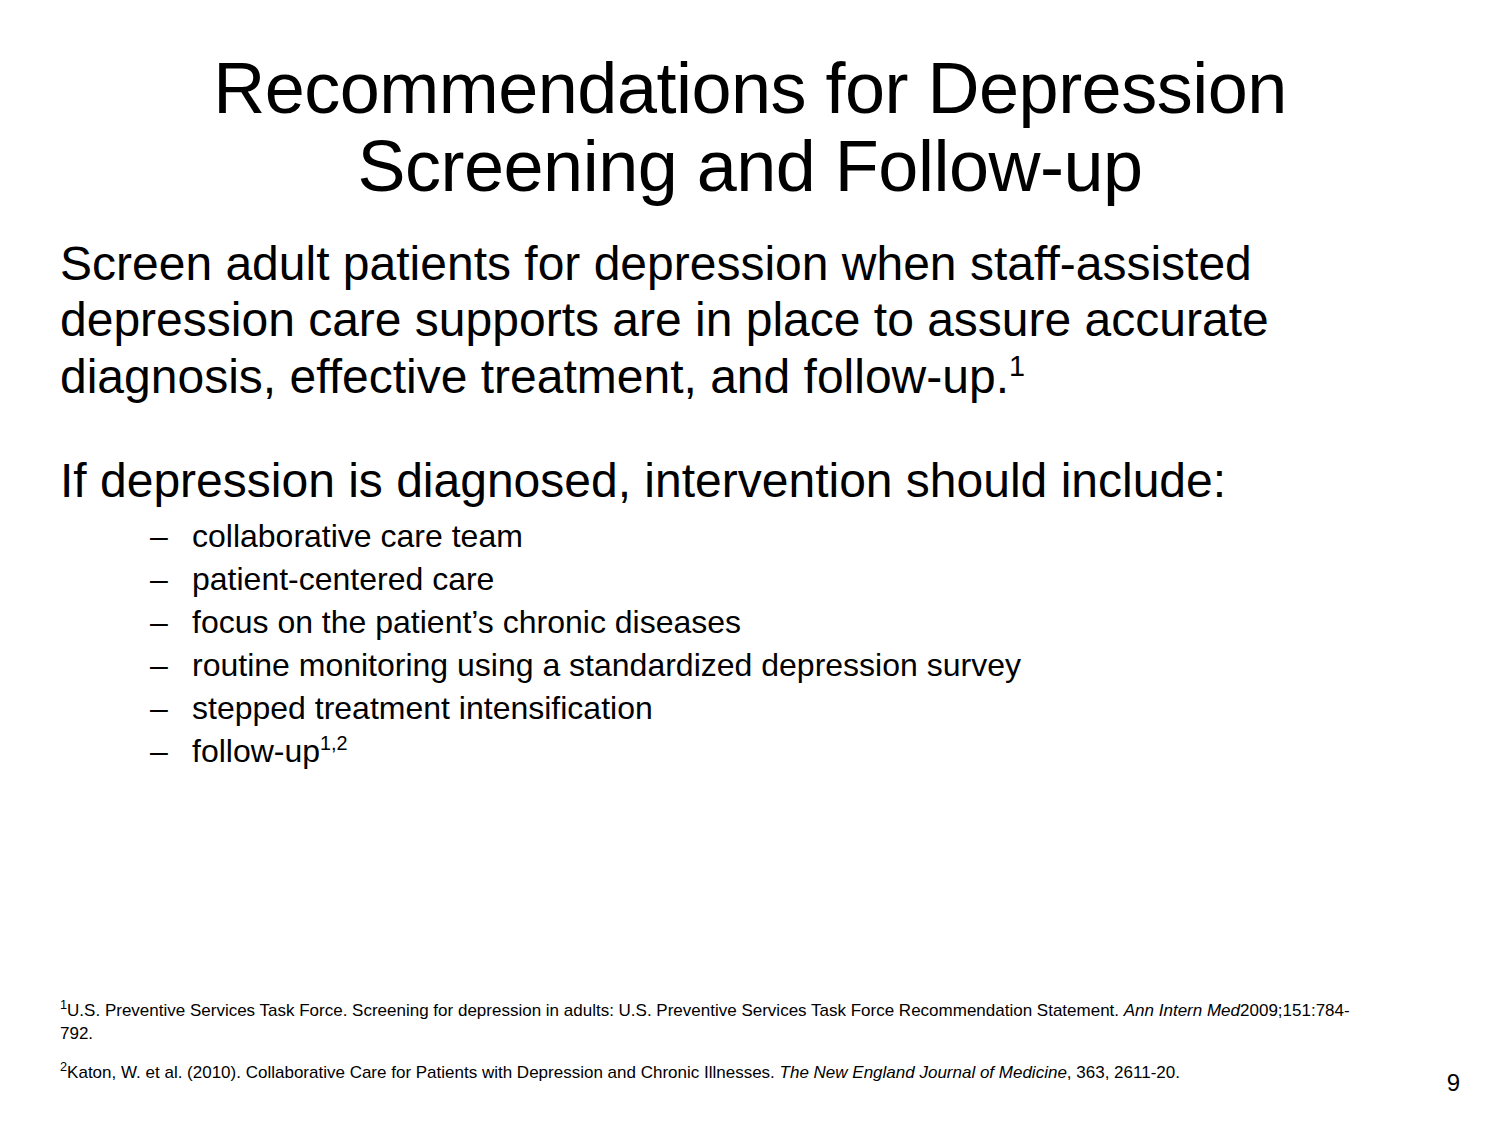Recommendations for Depression Screening and Follow-up
Screen adult patients for depression when staff-assisted depression care supports are in place to assure accurate diagnosis, effective treatment, and follow-up.1
If depression is diagnosed, intervention should include:
collaborative care team
patient-centered care
focus on the patient’s chronic diseases
routine monitoring using a standardized depression survey
stepped treatment intensification
follow-up1,2
1U.S. Preventive Services Task Force. Screening for depression in adults: U.S. Preventive Services Task Force Recommendation Statement. Ann Intern Med2009;151:784-792.
2Katon, W. et al. (2010). Collaborative Care for Patients with Depression and Chronic Illnesses. The New England Journal of Medicine, 363, 2611-20.
9